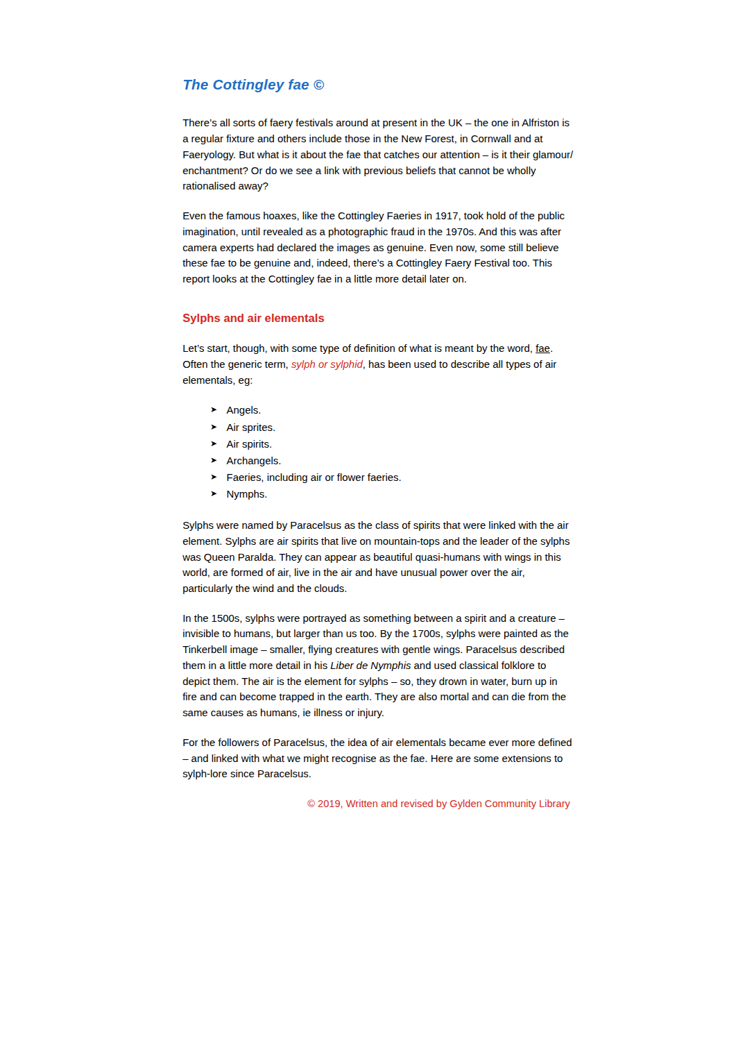The Cottingley fae ©
There’s all sorts of faery festivals around at present in the UK – the one in Alfriston is a regular fixture and others include those in the New Forest, in Cornwall and at Faeryology. But what is it about the fae that catches our attention – is it their glamour/ enchantment? Or do we see a link with previous beliefs that cannot be wholly rationalised away?
Even the famous hoaxes, like the Cottingley Faeries in 1917, took hold of the public imagination, until revealed as a photographic fraud in the 1970s. And this was after camera experts had declared the images as genuine. Even now, some still believe these fae to be genuine and, indeed, there’s a Cottingley Faery Festival too. This report looks at the Cottingley fae in a little more detail later on.
Sylphs and air elementals
Let’s start, though, with some type of definition of what is meant by the word, fae. Often the generic term, sylph or sylphid, has been used to describe all types of air elementals, eg:
Angels.
Air sprites.
Air spirits.
Archangels.
Faeries, including air or flower faeries.
Nymphs.
Sylphs were named by Paracelsus as the class of spirits that were linked with the air element. Sylphs are air spirits that live on mountain-tops and the leader of the sylphs was Queen Paralda. They can appear as beautiful quasi-humans with wings in this world, are formed of air, live in the air and have unusual power over the air, particularly the wind and the clouds.
In the 1500s, sylphs were portrayed as something between a spirit and a creature – invisible to humans, but larger than us too. By the 1700s, sylphs were painted as the Tinkerbell image – smaller, flying creatures with gentle wings. Paracelsus described them in a little more detail in his Liber de Nymphis and used classical folklore to depict them. The air is the element for sylphs – so, they drown in water, burn up in fire and can become trapped in the earth. They are also mortal and can die from the same causes as humans, ie illness or injury.
For the followers of Paracelsus, the idea of air elementals became ever more defined – and linked with what we might recognise as the fae. Here are some extensions to sylph-lore since Paracelsus.
© 2019, Written and revised by Gylden Community Library